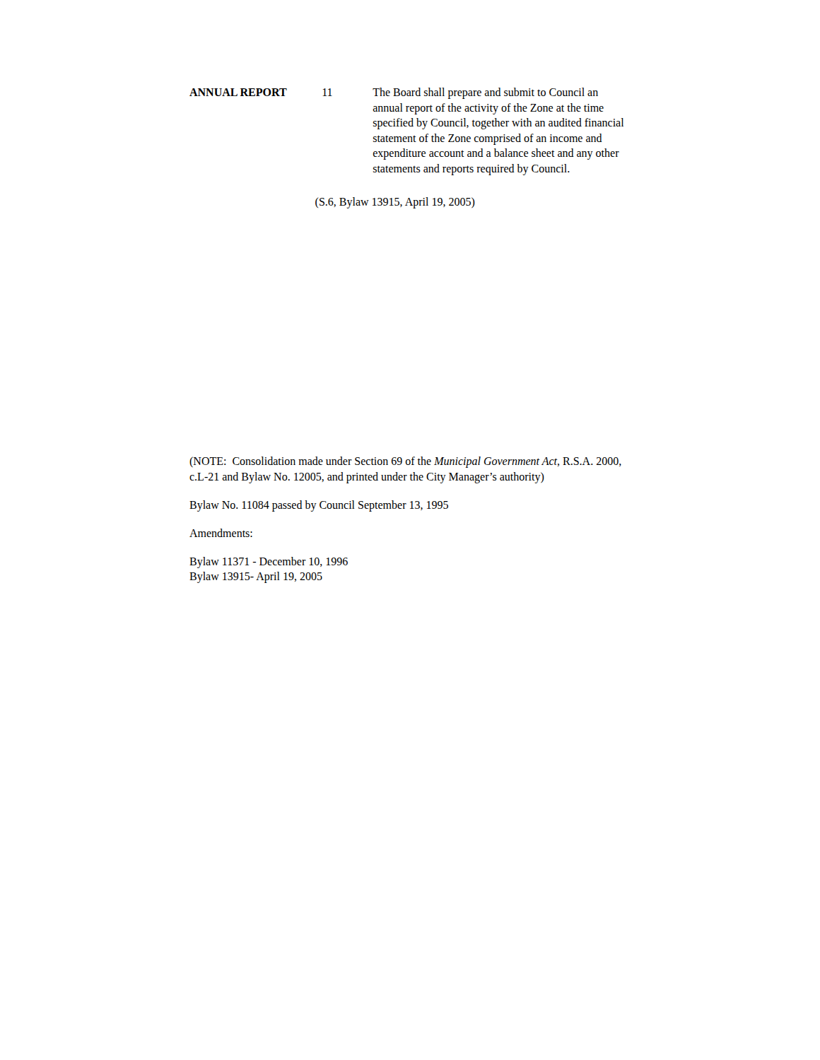Annual Report
11
The Board shall prepare and submit to Council an annual report of the activity of the Zone at the time specified by Council, together with an audited financial statement of the Zone comprised of an income and expenditure account and a balance sheet and any other statements and reports required by Council.
(S.6, Bylaw 13915, April 19, 2005)
(NOTE: Consolidation made under Section 69 of the Municipal Government Act, R.S.A. 2000, c.L-21 and Bylaw No. 12005, and printed under the City Manager’s authority)
Bylaw No. 11084 passed by Council September 13, 1995
Amendments:
Bylaw 11371 - December 10, 1996
Bylaw 13915- April 19, 2005